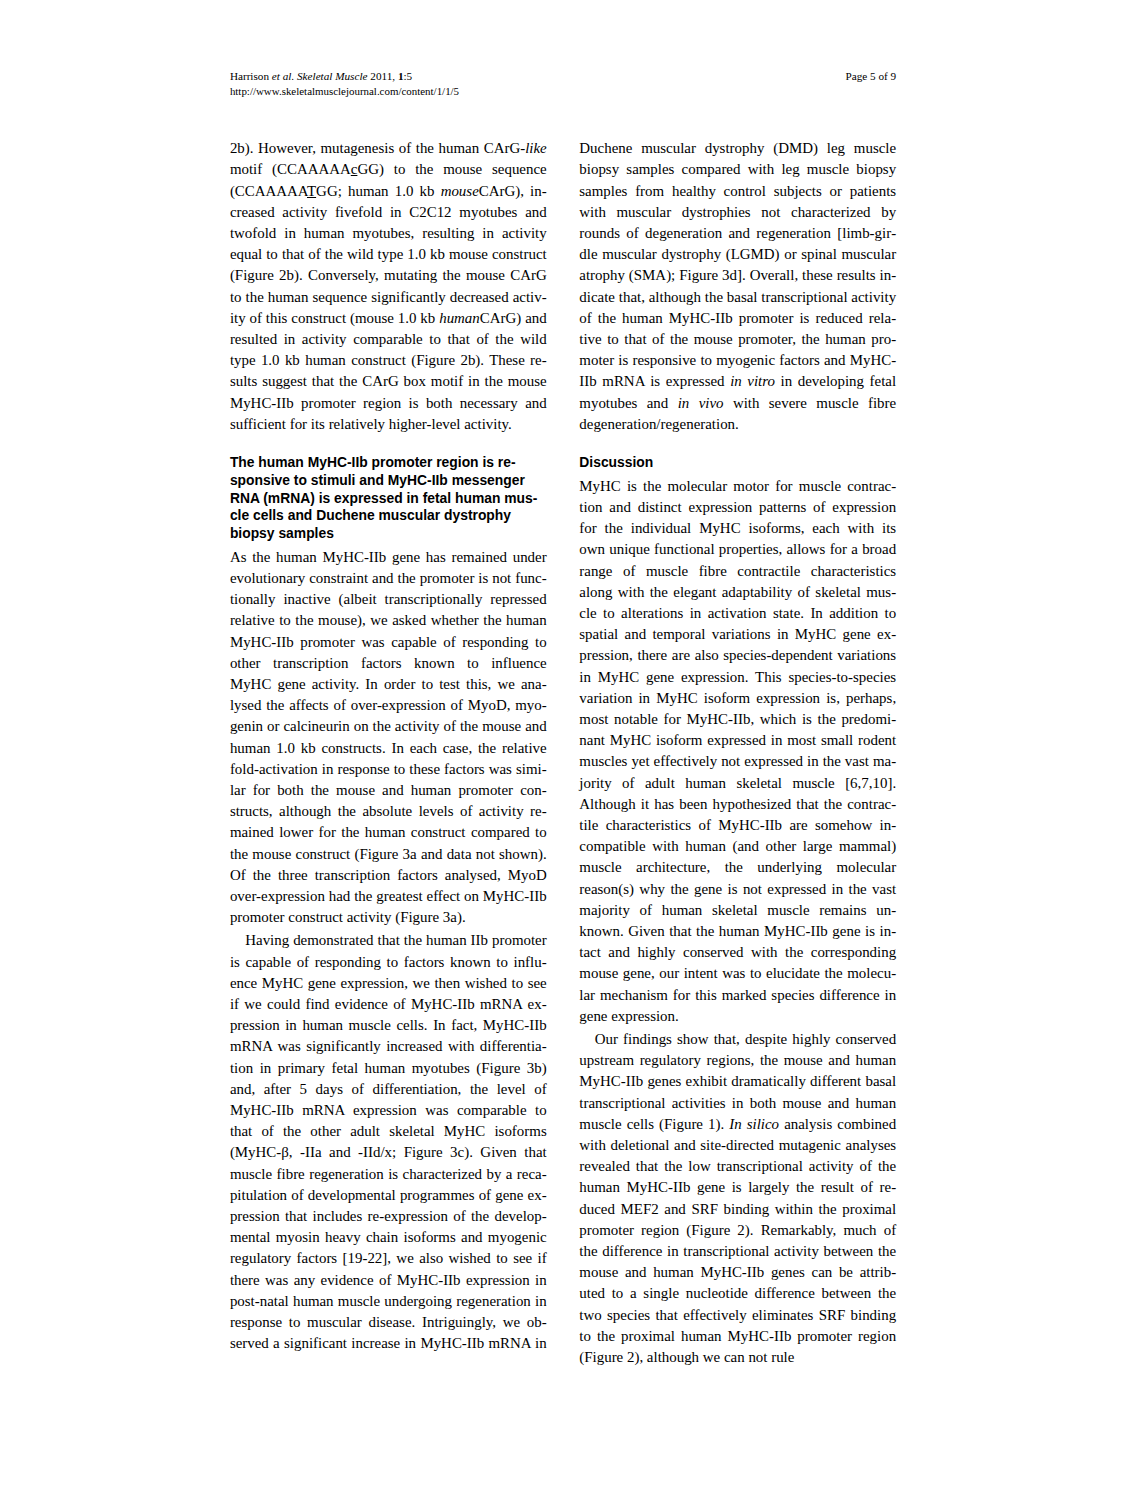Harrison et al. Skeletal Muscle 2011, 1:5
http://www.skeletalmusclejournal.com/content/1/1/5
Page 5 of 9
2b). However, mutagenesis of the human CArG-like motif (CCAAAAAc GG) to the mouse sequence (CCAAAAATGG; human 1.0 kb mouse CArG), increased activity fivefold in C2C12 myotubes and twofold in human myotubes, resulting in activity equal to that of the wild type 1.0 kb mouse construct (Figure 2b). Conversely, mutating the mouse CArG to the human sequence significantly decreased activity of this construct (mouse 1.0 kb human CArG) and resulted in activity comparable to that of the wild type 1.0 kb human construct (Figure 2b). These results suggest that the CArG box motif in the mouse MyHC-IIb promoter region is both necessary and sufficient for its relatively higher-level activity.
The human MyHC-IIb promoter region is responsive to stimuli and MyHC-IIb messenger RNA (mRNA) is expressed in fetal human muscle cells and Duchene muscular dystrophy biopsy samples
As the human MyHC-IIb gene has remained under evolutionary constraint and the promoter is not functionally inactive (albeit transcriptionally repressed relative to the mouse), we asked whether the human MyHC-IIb promoter was capable of responding to other transcription factors known to influence MyHC gene activity. In order to test this, we analysed the affects of over-expression of MyoD, myogenin or calcineurin on the activity of the mouse and human 1.0 kb constructs. In each case, the relative fold-activation in response to these factors was similar for both the mouse and human promoter constructs, although the absolute levels of activity remained lower for the human construct compared to the mouse construct (Figure 3a and data not shown). Of the three transcription factors analysed, MyoD over-expression had the greatest effect on MyHC-IIb promoter construct activity (Figure 3a).
Having demonstrated that the human IIb promoter is capable of responding to factors known to influence MyHC gene expression, we then wished to see if we could find evidence of MyHC-IIb mRNA expression in human muscle cells. In fact, MyHC-IIb mRNA was significantly increased with differentiation in primary fetal human myotubes (Figure 3b) and, after 5 days of differentiation, the level of MyHC-IIb mRNA expression was comparable to that of the other adult skeletal MyHC isoforms (MyHC-β, -IIa and -IId/x; Figure 3c). Given that muscle fibre regeneration is characterized by a recapitulation of developmental programmes of gene expression that includes re-expression of the developmental myosin heavy chain isoforms and myogenic regulatory factors [19-22], we also wished to see if there was any evidence of MyHC-IIb expression in post-natal human muscle undergoing regeneration in response to muscular disease. Intriguingly, we observed a significant increase in MyHC-IIb mRNA in Duchene muscular dystrophy (DMD) leg muscle biopsy samples compared with leg muscle biopsy samples from healthy control subjects or patients with muscular dystrophies not characterized by rounds of degeneration and regeneration [limb-girdle muscular dystrophy (LGMD) or spinal muscular atrophy (SMA); Figure 3d]. Overall, these results indicate that, although the basal transcriptional activity of the human MyHC-IIb promoter is reduced relative to that of the mouse promoter, the human promoter is responsive to myogenic factors and MyHC-IIb mRNA is expressed in vitro in developing fetal myotubes and in vivo with severe muscle fibre degeneration/regeneration.
Discussion
MyHC is the molecular motor for muscle contraction and distinct expression patterns of expression for the individual MyHC isoforms, each with its own unique functional properties, allows for a broad range of muscle fibre contractile characteristics along with the elegant adaptability of skeletal muscle to alterations in activation state. In addition to spatial and temporal variations in MyHC gene expression, there are also species-dependent variations in MyHC gene expression. This species-to-species variation in MyHC isoform expression is, perhaps, most notable for MyHC-IIb, which is the predominant MyHC isoform expressed in most small rodent muscles yet effectively not expressed in the vast majority of adult human skeletal muscle [6,7,10]. Although it has been hypothesized that the contractile characteristics of MyHC-IIb are somehow incompatible with human (and other large mammal) muscle architecture, the underlying molecular reason(s) why the gene is not expressed in the vast majority of human skeletal muscle remains unknown. Given that the human MyHC-IIb gene is intact and highly conserved with the corresponding mouse gene, our intent was to elucidate the molecular mechanism for this marked species difference in gene expression.
Our findings show that, despite highly conserved upstream regulatory regions, the mouse and human MyHC-IIb genes exhibit dramatically different basal transcriptional activities in both mouse and human muscle cells (Figure 1). In silico analysis combined with deletional and site-directed mutagenic analyses revealed that the low transcriptional activity of the human MyHC-IIb gene is largely the result of reduced MEF2 and SRF binding within the proximal promoter region (Figure 2). Remarkably, much of the difference in transcriptional activity between the mouse and human MyHC-IIb genes can be attributed to a single nucleotide difference between the two species that effectively eliminates SRF binding to the proximal human MyHC-IIb promoter region (Figure 2), although we can not rule